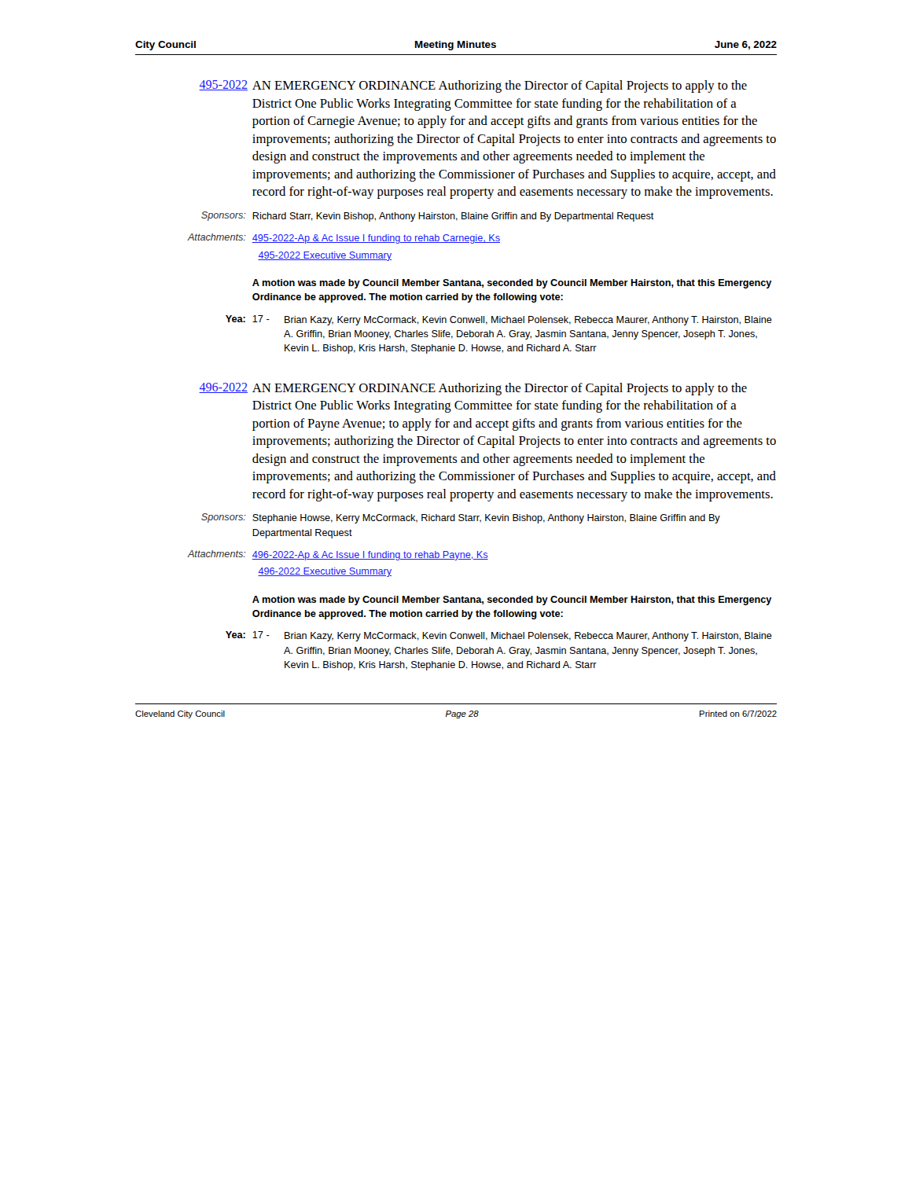City Council Meeting Minutes June 6, 2022
495-2022
AN EMERGENCY ORDINANCE Authorizing the Director of Capital Projects to apply to the District One Public Works Integrating Committee for state funding for the rehabilitation of a portion of Carnegie Avenue; to apply for and accept gifts and grants from various entities for the improvements; authorizing the Director of Capital Projects to enter into contracts and agreements to design and construct the improvements and other agreements needed to implement the improvements; and authorizing the Commissioner of Purchases and Supplies to acquire, accept, and record for right-of-way purposes real property and easements necessary to make the improvements.
Sponsors:
Richard Starr, Kevin Bishop, Anthony Hairston, Blaine Griffin and By Departmental Request
Attachments:
495-2022-Ap & Ac Issue I funding to rehab Carnegie, Ks 495-2022 Executive Summary
A motion was made by Council Member Santana, seconded by Council Member Hairston, that this Emergency Ordinance be approved. The motion carried by the following vote:
Yea:
17 -
Brian Kazy, Kerry McCormack, Kevin Conwell, Michael Polensek, Rebecca Maurer, Anthony T. Hairston, Blaine A. Griffin, Brian Mooney, Charles Slife, Deborah A. Gray, Jasmin Santana, Jenny Spencer, Joseph T. Jones, Kevin L. Bishop, Kris Harsh, Stephanie D. Howse, and Richard A. Starr
496-2022
AN EMERGENCY ORDINANCE Authorizing the Director of Capital Projects to apply to the District One Public Works Integrating Committee for state funding for the rehabilitation of a portion of Payne Avenue; to apply for and accept gifts and grants from various entities for the improvements; authorizing the Director of Capital Projects to enter into contracts and agreements to design and construct the improvements and other agreements needed to implement the improvements; and authorizing the Commissioner of Purchases and Supplies to acquire, accept, and record for right-of-way purposes real property and easements necessary to make the improvements.
Sponsors:
Stephanie Howse, Kerry McCormack, Richard Starr, Kevin Bishop, Anthony Hairston, Blaine Griffin and By Departmental Request
Attachments:
496-2022-Ap & Ac Issue I funding to rehab Payne, Ks 496-2022 Executive Summary
A motion was made by Council Member Santana, seconded by Council Member Hairston, that this Emergency Ordinance be approved. The motion carried by the following vote:
Yea:
17 -
Brian Kazy, Kerry McCormack, Kevin Conwell, Michael Polensek, Rebecca Maurer, Anthony T. Hairston, Blaine A. Griffin, Brian Mooney, Charles Slife, Deborah A. Gray, Jasmin Santana, Jenny Spencer, Joseph T. Jones, Kevin L. Bishop, Kris Harsh, Stephanie D. Howse, and Richard A. Starr
Cleveland City Council Page 28 Printed on 6/7/2022